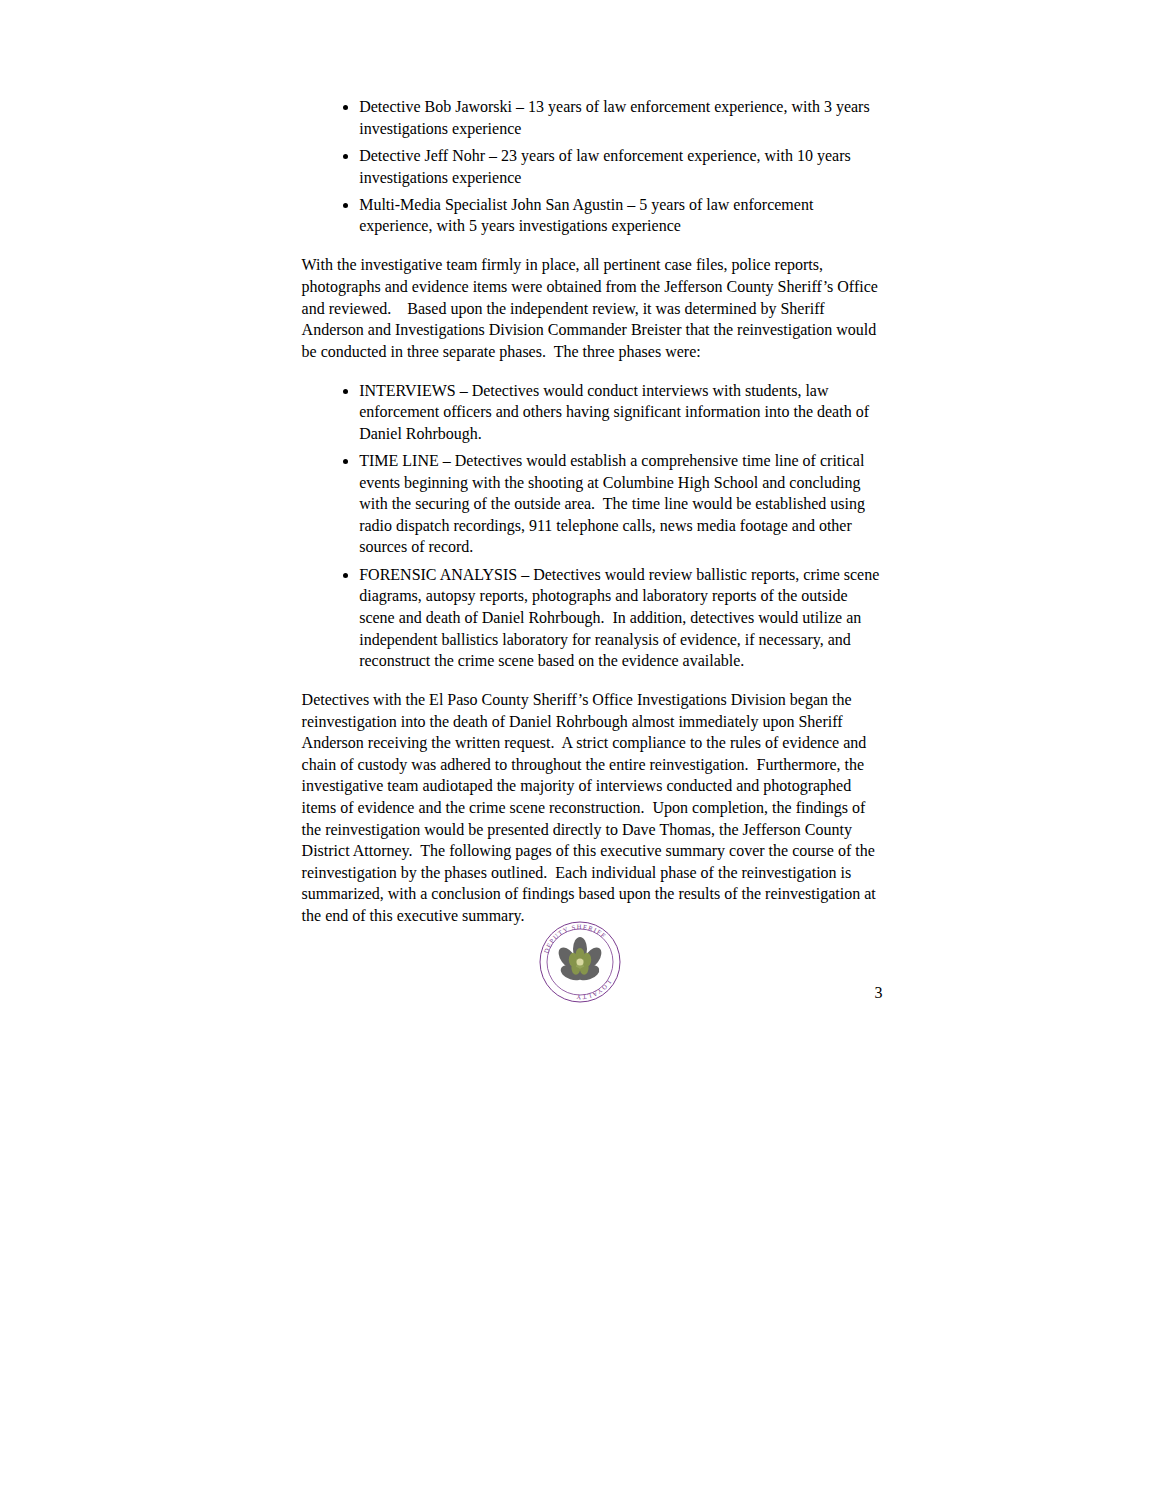Detective Bob Jaworski – 13 years of law enforcement experience, with 3 years investigations experience
Detective Jeff Nohr – 23 years of law enforcement experience, with 10 years investigations experience
Multi-Media Specialist John San Agustin – 5 years of law enforcement experience, with 5 years investigations experience
With the investigative team firmly in place, all pertinent case files, police reports, photographs and evidence items were obtained from the Jefferson County Sheriff’s Office and reviewed. Based upon the independent review, it was determined by Sheriff Anderson and Investigations Division Commander Breister that the reinvestigation would be conducted in three separate phases. The three phases were:
INTERVIEWS – Detectives would conduct interviews with students, law enforcement officers and others having significant information into the death of Daniel Rohrbough.
TIME LINE – Detectives would establish a comprehensive time line of critical events beginning with the shooting at Columbine High School and concluding with the securing of the outside area. The time line would be established using radio dispatch recordings, 911 telephone calls, news media footage and other sources of record.
FORENSIC ANALYSIS – Detectives would review ballistic reports, crime scene diagrams, autopsy reports, photographs and laboratory reports of the outside scene and death of Daniel Rohrbough. In addition, detectives would utilize an independent ballistics laboratory for reanalysis of evidence, if necessary, and reconstruct the crime scene based on the evidence available.
Detectives with the El Paso County Sheriff’s Office Investigations Division began the reinvestigation into the death of Daniel Rohrbough almost immediately upon Sheriff Anderson receiving the written request. A strict compliance to the rules of evidence and chain of custody was adhered to throughout the entire reinvestigation. Furthermore, the investigative team audiotaped the majority of interviews conducted and photographed items of evidence and the crime scene reconstruction. Upon completion, the findings of the reinvestigation would be presented directly to Dave Thomas, the Jefferson County District Attorney. The following pages of this executive summary cover the course of the reinvestigation by the phases outlined. Each individual phase of the reinvestigation is summarized, with a conclusion of findings based upon the results of the reinvestigation at the end of this executive summary.
DEPUTY SHERIFF LOYALTY
3